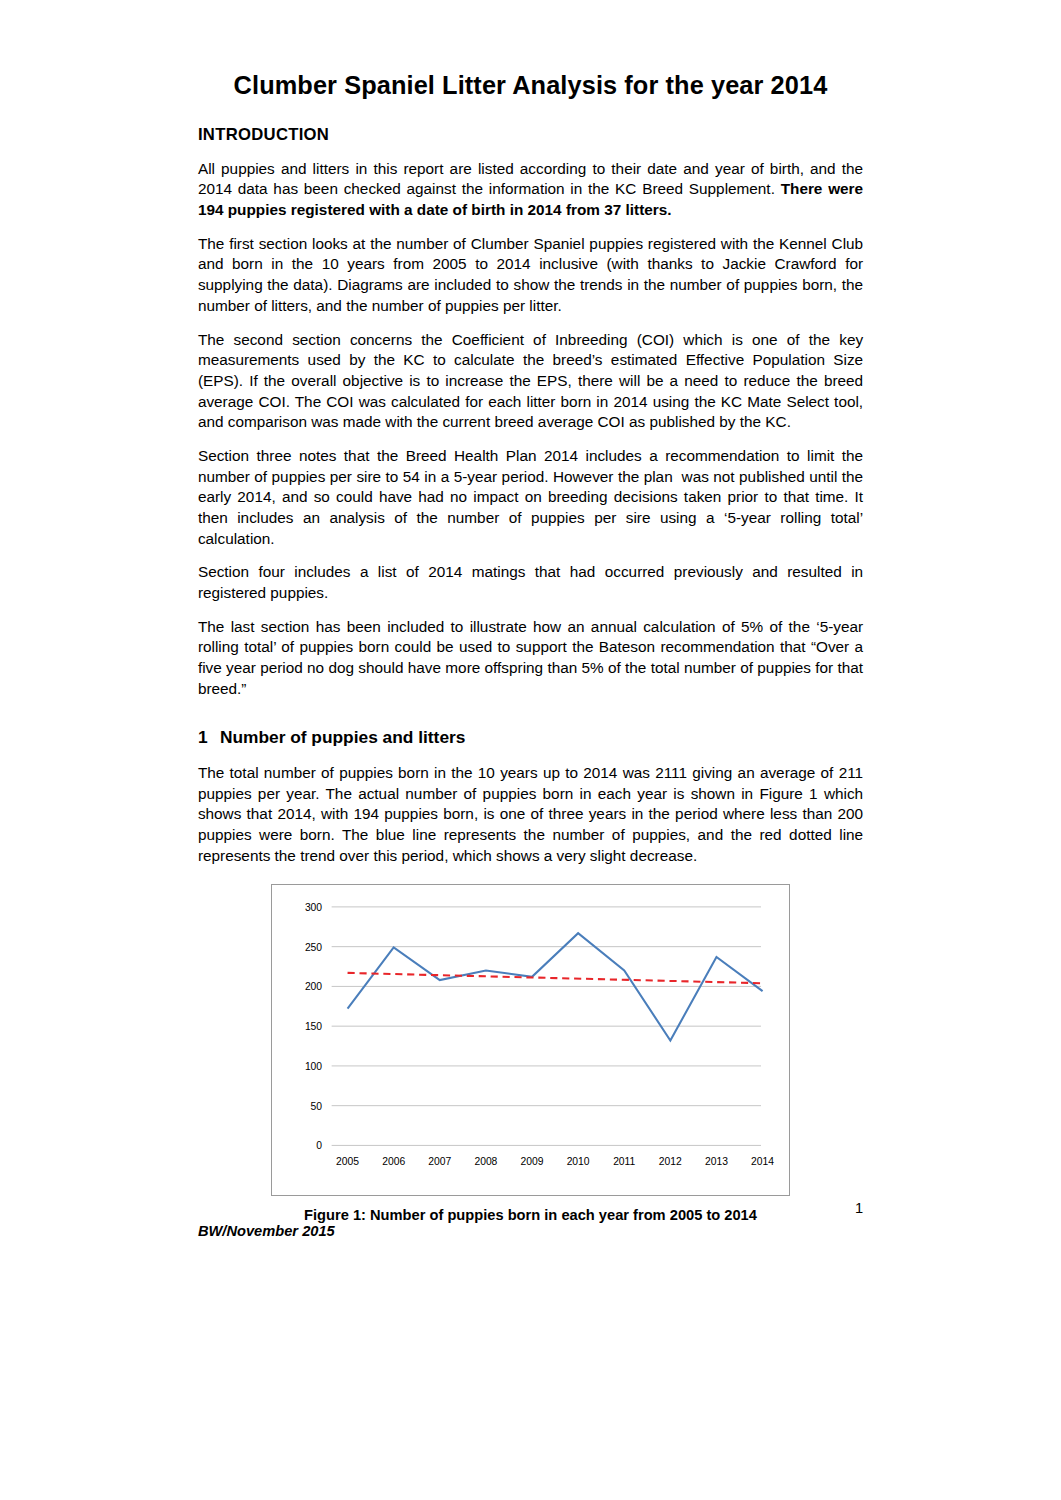Clumber Spaniel Litter Analysis for the year 2014
INTRODUCTION
All puppies and litters in this report are listed according to their date and year of birth, and the 2014 data has been checked against the information in the KC Breed Supplement. There were 194 puppies registered with a date of birth in 2014 from 37 litters.
The first section looks at the number of Clumber Spaniel puppies registered with the Kennel Club and born in the 10 years from 2005 to 2014 inclusive (with thanks to Jackie Crawford for supplying the data). Diagrams are included to show the trends in the number of puppies born, the number of litters, and the number of puppies per litter.
The second section concerns the Coefficient of Inbreeding (COI) which is one of the key measurements used by the KC to calculate the breed’s estimated Effective Population Size (EPS). If the overall objective is to increase the EPS, there will be a need to reduce the breed average COI. The COI was calculated for each litter born in 2014 using the KC Mate Select tool, and comparison was made with the current breed average COI as published by the KC.
Section three notes that the Breed Health Plan 2014 includes a recommendation to limit the number of puppies per sire to 54 in a 5-year period. However the plan was not published until the early 2014, and so could have had no impact on breeding decisions taken prior to that time. It then includes an analysis of the number of puppies per sire using a ‘5-year rolling total’ calculation.
Section four includes a list of 2014 matings that had occurred previously and resulted in registered puppies.
The last section has been included to illustrate how an annual calculation of 5% of the ‘5-year rolling total’ of puppies born could be used to support the Bateson recommendation that “Over a five year period no dog should have more offspring than 5% of the total number of puppies for that breed.”
1 Number of puppies and litters
The total number of puppies born in the 10 years up to 2014 was 2111 giving an average of 211 puppies per year. The actual number of puppies born in each year is shown in Figure 1 which shows that 2014, with 194 puppies born, is one of three years in the period where less than 200 puppies were born. The blue line represents the number of puppies, and the red dotted line represents the trend over this period, which shows a very slight decrease.
300 250 200 150 100 50 0 2005 2006 2007 2008 2009 2010 2011 2012 2013 2014
Figure 1: Number of puppies born in each year from 2005 to 2014
1
BW/November 2015